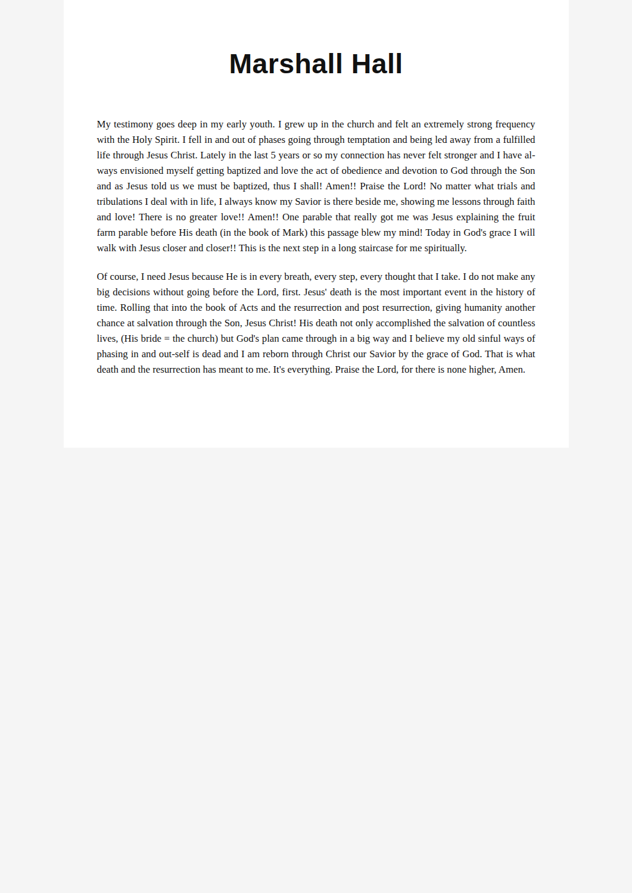Marshall Hall
My testimony goes deep in my early youth. I grew up in the church and felt an extremely strong frequency with the Holy Spirit. I fell in and out of phases going through temptation and being led away from a fulfilled life through Jesus Christ. Lately in the last 5 years or so my connection has never felt stronger and I have always envisioned myself getting baptized and love the act of obedience and devotion to God through the Son and as Jesus told us we must be baptized, thus I shall! Amen!! Praise the Lord! No matter what trials and tribulations I deal with in life, I always know my Savior is there beside me, showing me lessons through faith and love! There is no greater love!! Amen!! One parable that really got me was Jesus explaining the fruit farm parable before His death (in the book of Mark) this passage blew my mind! Today in God's grace I will walk with Jesus closer and closer!! This is the next step in a long staircase for me spiritually.
Of course, I need Jesus because He is in every breath, every step, every thought that I take. I do not make any big decisions without going before the Lord, first. Jesus' death is the most important event in the history of time. Rolling that into the book of Acts and the resurrection and post resurrection, giving humanity another chance at salvation through the Son, Jesus Christ! His death not only accomplished the salvation of countless lives, (His bride = the church) but God's plan came through in a big way and I believe my old sinful ways of phasing in and out-self is dead and I am reborn through Christ our Savior by the grace of God. That is what death and the resurrection has meant to me. It's everything. Praise the Lord, for there is none higher, Amen.